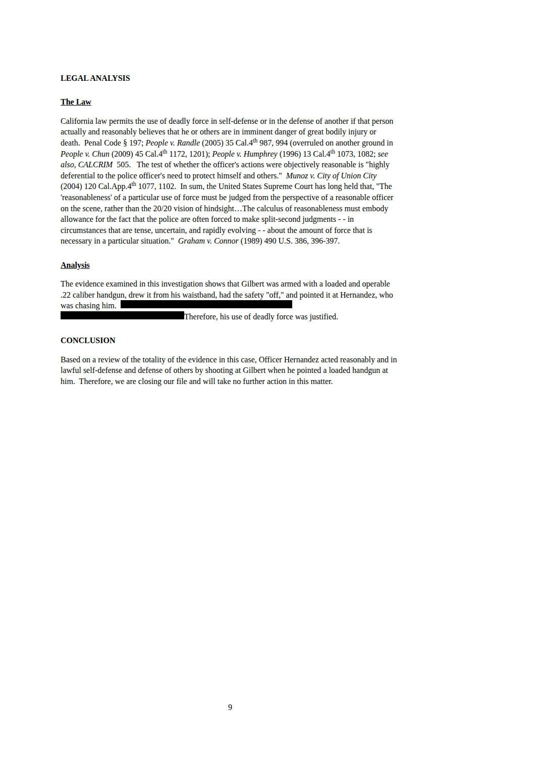LEGAL ANALYSIS
The Law
California law permits the use of deadly force in self-defense or in the defense of another if that person actually and reasonably believes that he or others are in imminent danger of great bodily injury or death. Penal Code § 197; People v. Randle (2005) 35 Cal.4th 987, 994 (overruled on another ground in People v. Chun (2009) 45 Cal.4th 1172, 1201); People v. Humphrey (1996) 13 Cal.4th 1073, 1082; see also, CALCRIM 505. The test of whether the officer's actions were objectively reasonable is "highly deferential to the police officer's need to protect himself and others." Munoz v. City of Union City (2004) 120 Cal.App.4th 1077, 1102. In sum, the United States Supreme Court has long held that, "The 'reasonableness' of a particular use of force must be judged from the perspective of a reasonable officer on the scene, rather than the 20/20 vision of hindsight…The calculus of reasonableness must embody allowance for the fact that the police are often forced to make split-second judgments - - in circumstances that are tense, uncertain, and rapidly evolving - - about the amount of force that is necessary in a particular situation." Graham v. Connor (1989) 490 U.S. 386, 396-397.
Analysis
The evidence examined in this investigation shows that Gilbert was armed with a loaded and operable .22 caliber handgun, drew it from his waistband, had the safety "off," and pointed it at Hernandez, who was chasing him.
Therefore, his use of deadly force was justified.
CONCLUSION
Based on a review of the totality of the evidence in this case, Officer Hernandez acted reasonably and in lawful self-defense and defense of others by shooting at Gilbert when he pointed a loaded handgun at him. Therefore, we are closing our file and will take no further action in this matter.
9